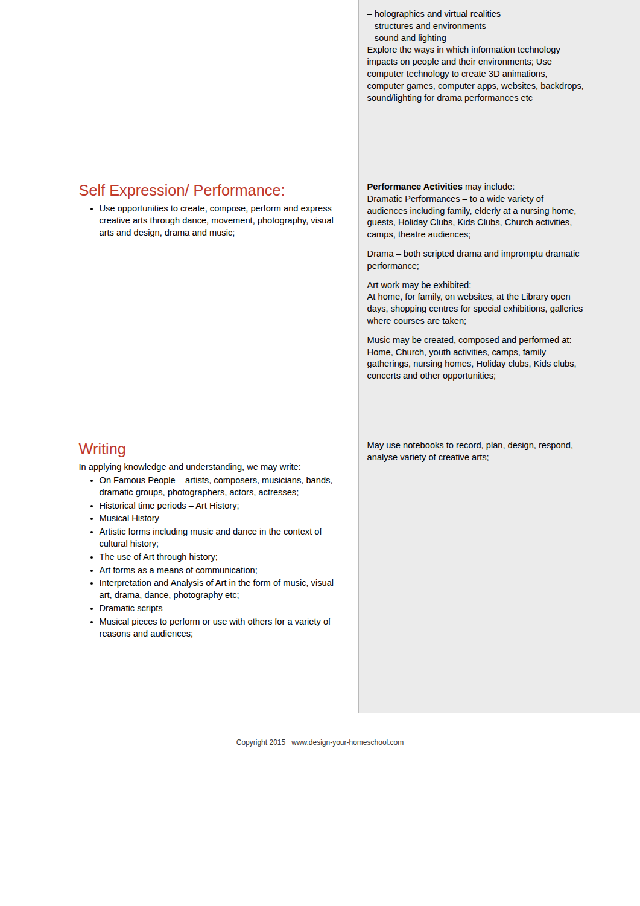– holographics and virtual realities
– structures and environments
– sound and lighting
Explore the ways in which information technology impacts on people and their environments; Use computer technology to create 3D animations, computer games, computer apps, websites, backdrops, sound/lighting for drama performances etc
Self Expression/ Performance:
Use opportunities to create, compose, perform and express creative arts through dance, movement, photography, visual arts and design, drama and music;
Performance Activities may include:
Dramatic Performances – to a wide variety of audiences including family, elderly at a nursing home, guests, Holiday Clubs, Kids Clubs, Church activities, camps, theatre audiences;
Drama – both scripted drama and impromptu dramatic performance;
Art work may be exhibited:
At home, for family, on websites, at the Library open days, shopping centres for special exhibitions, galleries where courses are taken;
Music may be created, composed and performed at:
Home, Church, youth activities, camps, family gatherings, nursing homes, Holiday clubs, Kids clubs, concerts and other opportunities;
Writing
In applying knowledge and understanding, we may write:
On Famous People – artists, composers, musicians, bands, dramatic groups, photographers, actors, actresses;
Historical time periods – Art History;
Musical History
Artistic forms including music and dance in the context of cultural history;
The use of Art through history;
Art forms as a means of communication;
Interpretation and Analysis of Art in the form of music, visual art, drama, dance, photography etc;
Dramatic scripts
Musical pieces to perform or use with others for a variety of reasons and audiences;
May use notebooks to record, plan, design, respond, analyse variety of creative arts;
Copyright 2015 www.design-your-homeschool.com